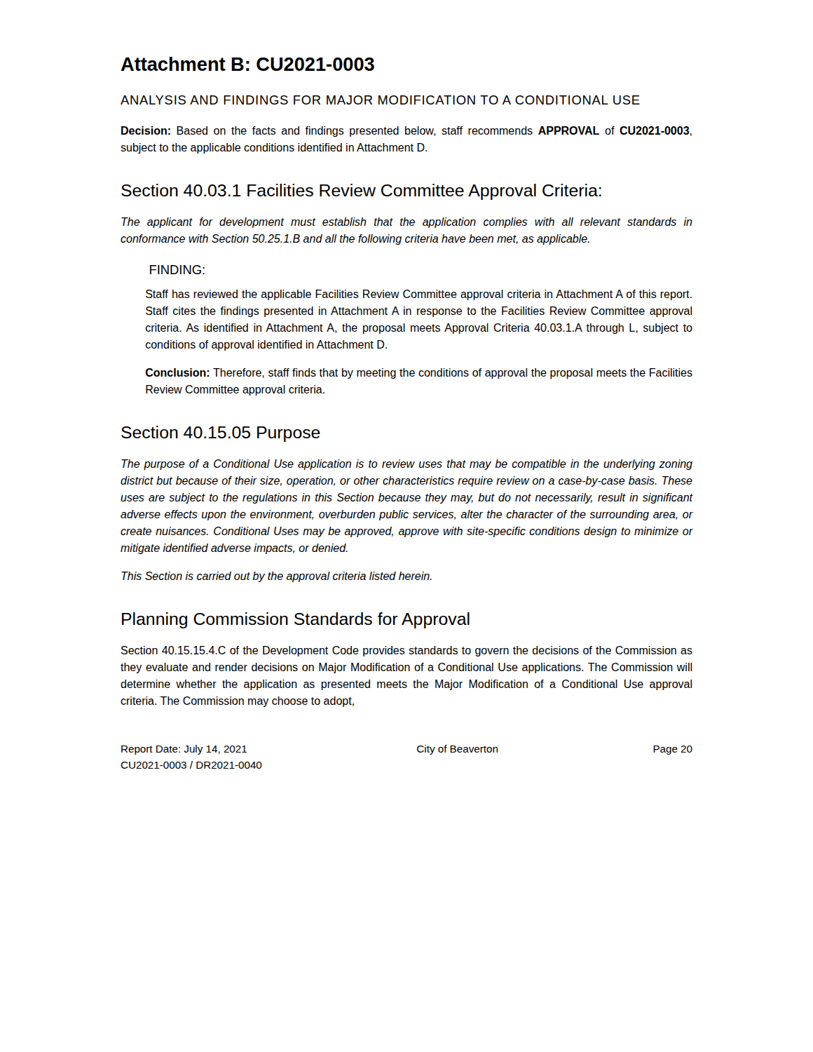Attachment B: CU2021-0003
ANALYSIS AND FINDINGS FOR MAJOR MODIFICATION TO A CONDITIONAL USE
Decision: Based on the facts and findings presented below, staff recommends APPROVAL of CU2021-0003, subject to the applicable conditions identified in Attachment D.
Section 40.03.1 Facilities Review Committee Approval Criteria:
The applicant for development must establish that the application complies with all relevant standards in conformance with Section 50.25.1.B and all the following criteria have been met, as applicable.
FINDING:
Staff has reviewed the applicable Facilities Review Committee approval criteria in Attachment A of this report. Staff cites the findings presented in Attachment A in response to the Facilities Review Committee approval criteria. As identified in Attachment A, the proposal meets Approval Criteria 40.03.1.A through L, subject to conditions of approval identified in Attachment D.
Conclusion: Therefore, staff finds that by meeting the conditions of approval the proposal meets the Facilities Review Committee approval criteria.
Section 40.15.05 Purpose
The purpose of a Conditional Use application is to review uses that may be compatible in the underlying zoning district but because of their size, operation, or other characteristics require review on a case-by-case basis. These uses are subject to the regulations in this Section because they may, but do not necessarily, result in significant adverse effects upon the environment, overburden public services, alter the character of the surrounding area, or create nuisances. Conditional Uses may be approved, approve with site-specific conditions design to minimize or mitigate identified adverse impacts, or denied.
This Section is carried out by the approval criteria listed herein.
Planning Commission Standards for Approval
Section 40.15.15.4.C of the Development Code provides standards to govern the decisions of the Commission as they evaluate and render decisions on Major Modification of a Conditional Use applications. The Commission will determine whether the application as presented meets the Major Modification of a Conditional Use approval criteria. The Commission may choose to adopt,
Report Date: July 14, 2021 CU2021-0003 / DR2021-0040
City of Beaverton
Page 20